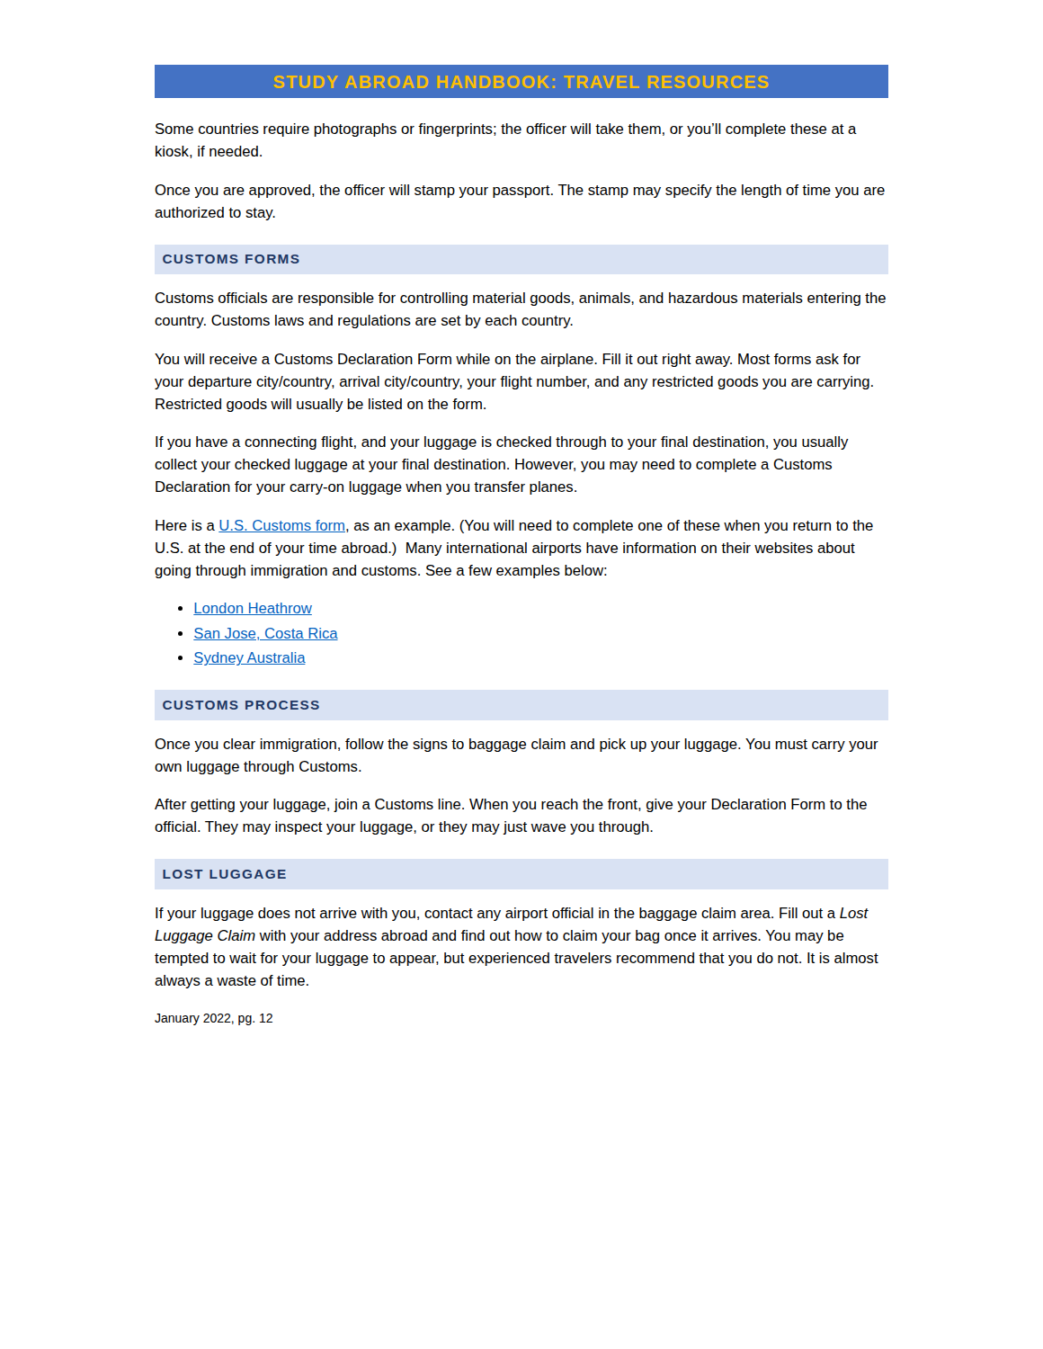STUDY ABROAD HANDBOOK: TRAVEL RESOURCES
Some countries require photographs or fingerprints; the officer will take them, or you’ll complete these at a kiosk, if needed.
Once you are approved, the officer will stamp your passport. The stamp may specify the length of time you are authorized to stay.
CUSTOMS FORMS
Customs officials are responsible for controlling material goods, animals, and hazardous materials entering the country. Customs laws and regulations are set by each country.
You will receive a Customs Declaration Form while on the airplane. Fill it out right away. Most forms ask for your departure city/country, arrival city/country, your flight number, and any restricted goods you are carrying. Restricted goods will usually be listed on the form.
If you have a connecting flight, and your luggage is checked through to your final destination, you usually collect your checked luggage at your final destination. However, you may need to complete a Customs Declaration for your carry-on luggage when you transfer planes.
Here is a U.S. Customs form, as an example. (You will need to complete one of these when you return to the U.S. at the end of your time abroad.) Many international airports have information on their websites about going through immigration and customs. See a few examples below:
London Heathrow
San Jose, Costa Rica
Sydney Australia
CUSTOMS PROCESS
Once you clear immigration, follow the signs to baggage claim and pick up your luggage. You must carry your own luggage through Customs.
After getting your luggage, join a Customs line. When you reach the front, give your Declaration Form to the official. They may inspect your luggage, or they may just wave you through.
LOST LUGGAGE
If your luggage does not arrive with you, contact any airport official in the baggage claim area. Fill out a Lost Luggage Claim with your address abroad and find out how to claim your bag once it arrives. You may be tempted to wait for your luggage to appear, but experienced travelers recommend that you do not. It is almost always a waste of time.
January 2022, pg. 12